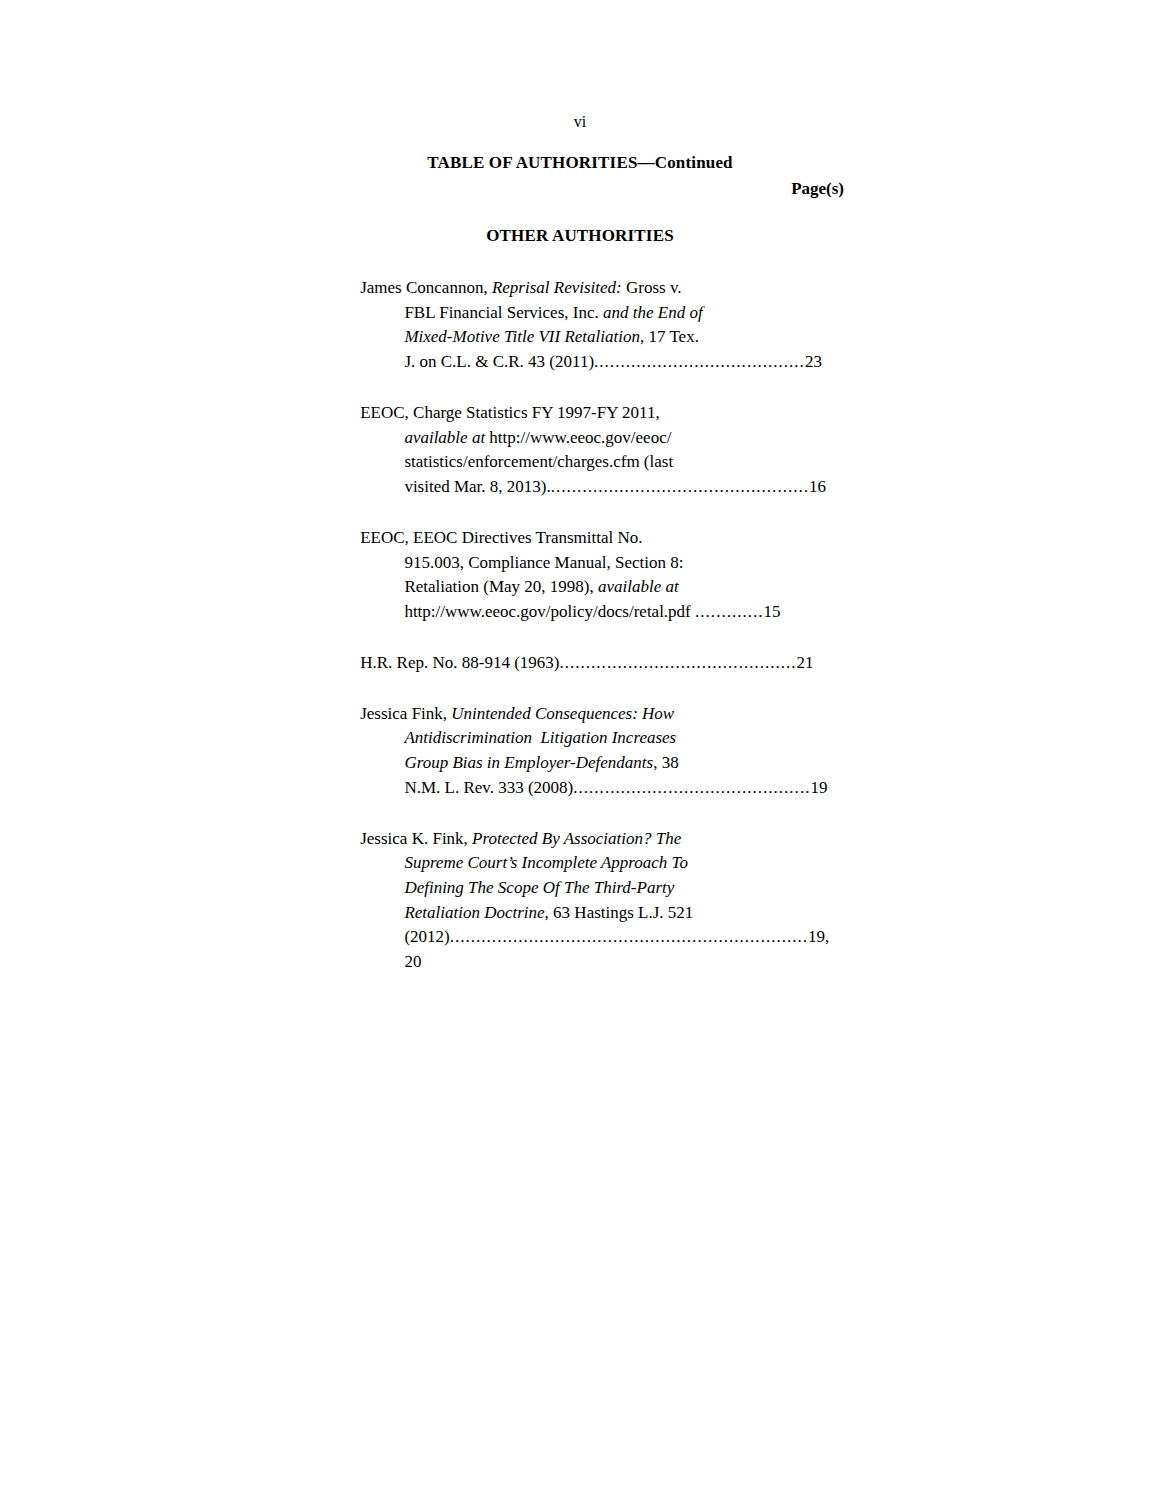vi
TABLE OF AUTHORITIES—Continued
Page(s)
OTHER AUTHORITIES
James Concannon, Reprisal Revisited: Gross v. FBL Financial Services, Inc. and the End of Mixed-Motive Title VII Retaliation, 17 Tex. J. on C.L. & C.R. 43 (2011)........................................ 23
EEOC, Charge Statistics FY 1997-FY 2011, available at http://www.eeoc.gov/eeoc/ statistics/enforcement/charges.cfm (last visited Mar. 8, 2013).................................................. 16
EEOC, EEOC Directives Transmittal No. 915.003, Compliance Manual, Section 8: Retaliation (May 20, 1998), available at http://www.eeoc.gov/policy/docs/retal.pdf ............. 15
H.R. Rep. No. 88-914 (1963)............................................. 21
Jessica Fink, Unintended Consequences: How Antidiscrimination Litigation Increases Group Bias in Employer-Defendants, 38 N.M. L. Rev. 333 (2008)............................................. 19
Jessica K. Fink, Protected By Association? The Supreme Court’s Incomplete Approach To Defining The Scope Of The Third-Party Retaliation Doctrine, 63 Hastings L.J. 521 (2012).................................................................... 19, 20